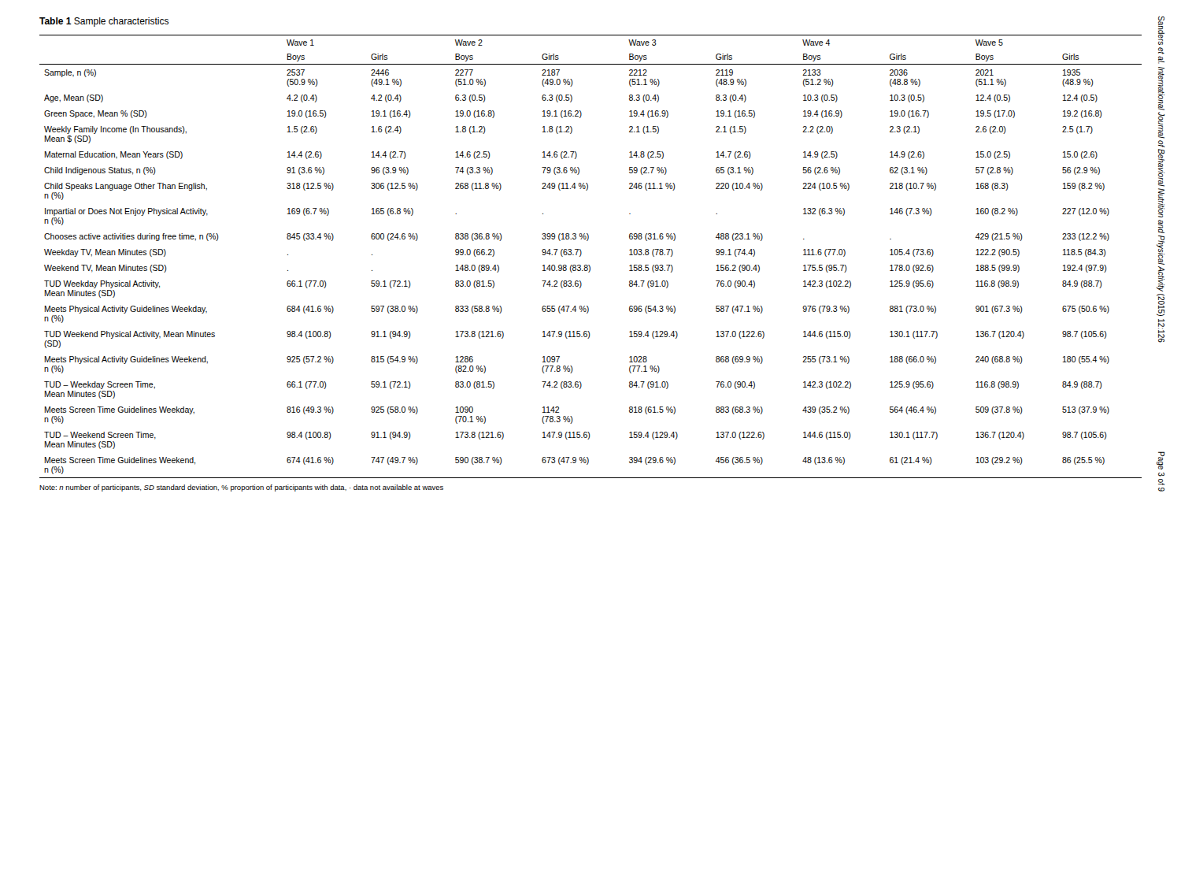Sanders et al. International Journal of Behavioral Nutrition and Physical Activity (2015) 12:126
Page 3 of 9
Table 1 Sample characteristics
| | Wave 1 | Wave 2 | Wave 3 | Wave 4 | Wave 5 |
| --- | --- | --- | --- | --- | --- |
| | Boys | Girls | Boys | Girls | Boys | Girls | Boys | Girls | Boys | Girls |
| Sample, n (%) | 2537 (50.9 %) | 2446 (49.1 %) | 2277 (51.0 %) | 2187 (49.0 %) | 2212 (51.1 %) | 2119 (48.9 %) | 2133 (51.2 %) | 2036 (48.8 %) | 2021 (51.1 %) | 1935 (48.9 %) |
| Age, Mean (SD) | 4.2 (0.4) | 4.2 (0.4) | 6.3 (0.5) | 6.3 (0.5) | 8.3 (0.4) | 8.3 (0.4) | 10.3 (0.5) | 10.3 (0.5) | 12.4 (0.5) | 12.4 (0.5) |
| Green Space, Mean % (SD) | 19.0 (16.5) | 19.1 (16.4) | 19.0 (16.8) | 19.1 (16.2) | 19.4 (16.9) | 19.1 (16.5) | 19.4 (16.9) | 19.0 (16.7) | 19.5 (17.0) | 19.2 (16.8) |
| Weekly Family Income (In Thousands), Mean $ (SD) | 1.5 (2.6) | 1.6 (2.4) | 1.8 (1.2) | 1.8 (1.2) | 2.1 (1.5) | 2.1 (1.5) | 2.2 (2.0) | 2.3 (2.1) | 2.6 (2.0) | 2.5 (1.7) |
| Maternal Education, Mean Years (SD) | 14.4 (2.6) | 14.4 (2.7) | 14.6 (2.5) | 14.6 (2.7) | 14.8 (2.5) | 14.7 (2.6) | 14.9 (2.5) | 14.9 (2.6) | 15.0 (2.5) | 15.0 (2.6) |
| Child Indigenous Status, n (%) | 91 (3.6 %) | 96 (3.9 %) | 74 (3.3 %) | 79 (3.6 %) | 59 (2.7 %) | 65 (3.1 %) | 56 (2.6 %) | 62 (3.1 %) | 57 (2.8 %) | 56 (2.9 %) |
| Child Speaks Language Other Than English, n (%) | 318 (12.5 %) | 306 (12.5 %) | 268 (11.8 %) | 249 (11.4 %) | 246 (11.1 %) | 220 (10.4 %) | 224 (10.5 %) | 218 (10.7 %) | 168 (8.3) | 159 (8.2 %) |
| Impartial or Does Not Enjoy Physical Activity, n (%) | 169 (6.7 %) | 165 (6.8 %) | . | . | . | . | 132 (6.3 %) | 146 (7.3 %) | 160 (8.2 %) | 227 (12.0 %) |
| Chooses active activities during free time, n (%) | 845 (33.4 %) | 600 (24.6 %) | 838 (36.8 %) | 399 (18.3 %) | 698 (31.6 %) | 488 (23.1 %) | . | . | 429 (21.5 %) | 233 (12.2 %) |
| Weekday TV, Mean Minutes (SD) | . | . | 99.0 (66.2) | 94.7 (63.7) | 103.8 (78.7) | 99.1 (74.4) | 111.6 (77.0) | 105.4 (73.6) | 122.2 (90.5) | 118.5 (84.3) |
| Weekend TV, Mean Minutes (SD) | . | . | 148.0 (89.4) | 140.98 (83.8) | 158.5 (93.7) | 156.2 (90.4) | 175.5 (95.7) | 178.0 (92.6) | 188.5 (99.9) | 192.4 (97.9) |
| TUD Weekday Physical Activity, Mean Minutes (SD) | 66.1 (77.0) | 59.1 (72.1) | 83.0 (81.5) | 74.2 (83.6) | 84.7 (91.0) | 76.0 (90.4) | 142.3 (102.2) | 125.9 (95.6) | 116.8 (98.9) | 84.9 (88.7) |
| Meets Physical Activity Guidelines Weekday, n (%) | 684 (41.6 %) | 597 (38.0 %) | 833 (58.8 %) | 655 (47.4 %) | 696 (54.3 %) | 587 (47.1 %) | 976 (79.3 %) | 881 (73.0 %) | 901 (67.3 %) | 675 (50.6 %) |
| TUD Weekend Physical Activity, Mean Minutes (SD) | 98.4 (100.8) | 91.1 (94.9) | 173.8 (121.6) | 147.9 (115.6) | 159.4 (129.4) | 137.0 (122.6) | 144.6 (115.0) | 130.1 (117.7) | 136.7 (120.4) | 98.7 (105.6) |
| Meets Physical Activity Guidelines Weekend, n (%) | 925 (57.2 %) | 815 (54.9 %) | 1286 (82.0 %) | 1097 (77.8 %) | 1028 (77.1 %) | 868 (69.9 %) | 255 (73.1 %) | 188 (66.0 %) | 240 (68.8 %) | 180 (55.4 %) |
| TUD – Weekday Screen Time, Mean Minutes (SD) | 66.1 (77.0) | 59.1 (72.1) | 83.0 (81.5) | 74.2 (83.6) | 84.7 (91.0) | 76.0 (90.4) | 142.3 (102.2) | 125.9 (95.6) | 116.8 (98.9) | 84.9 (88.7) |
| Meets Screen Time Guidelines Weekday, n (%) | 816 (49.3 %) | 925 (58.0 %) | 1090 (70.1 %) | 1142 (78.3 %) | 818 (61.5 %) | 883 (68.3 %) | 439 (35.2 %) | 564 (46.4 %) | 509 (37.8 %) | 513 (37.9 %) |
| TUD – Weekend Screen Time, Mean Minutes (SD) | 98.4 (100.8) | 91.1 (94.9) | 173.8 (121.6) | 147.9 (115.6) | 159.4 (129.4) | 137.0 (122.6) | 144.6 (115.0) | 130.1 (117.7) | 136.7 (120.4) | 98.7 (105.6) |
| Meets Screen Time Guidelines Weekend, n (%) | 674 (41.6 %) | 747 (49.7 %) | 590 (38.7 %) | 673 (47.9 %) | 394 (29.6 %) | 456 (36.5 %) | 48 (13.6 %) | 61 (21.4 %) | 103 (29.2 %) | 86 (25.5 %) |
Note: n number of participants, SD standard deviation, % proportion of participants with data, · data not available at waves